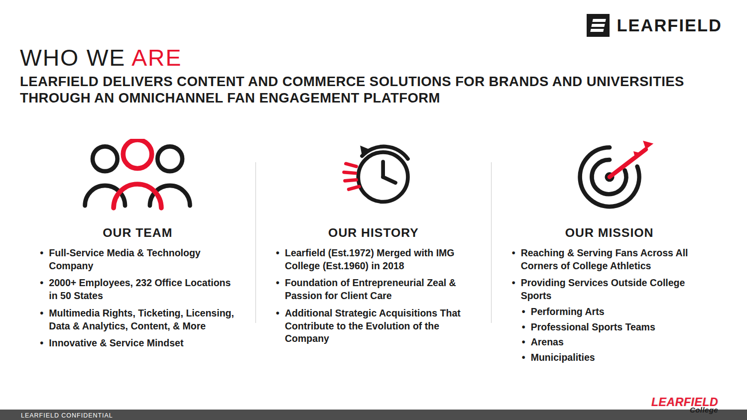LEARFIELD
WHO WE ARE
Learfield delivers content and commerce solutions for brands and universities through an omnichannel fan engagement platform
Our Team
Full-Service Media & Technology Company
2000+ Employees, 232 Office Locations in 50 States
Multimedia Rights, Ticketing, Licensing, Data & Analytics, Content, & More
Innovative & Service Mindset
Our History
Learfield (Est.1972) Merged with IMG College (Est.1960) in 2018
Foundation of Entrepreneurial Zeal & Passion for Client Care
Additional Strategic Acquisitions That Contribute to the Evolution of the Company
Our Mission
Reaching & Serving Fans Across All Corners of College Athletics
Providing Services Outside College Sports
Performing Arts
Professional Sports Teams
Arenas
Municipalities
LEARFIELD CONFIDENTIAL
LEARFIELD
College